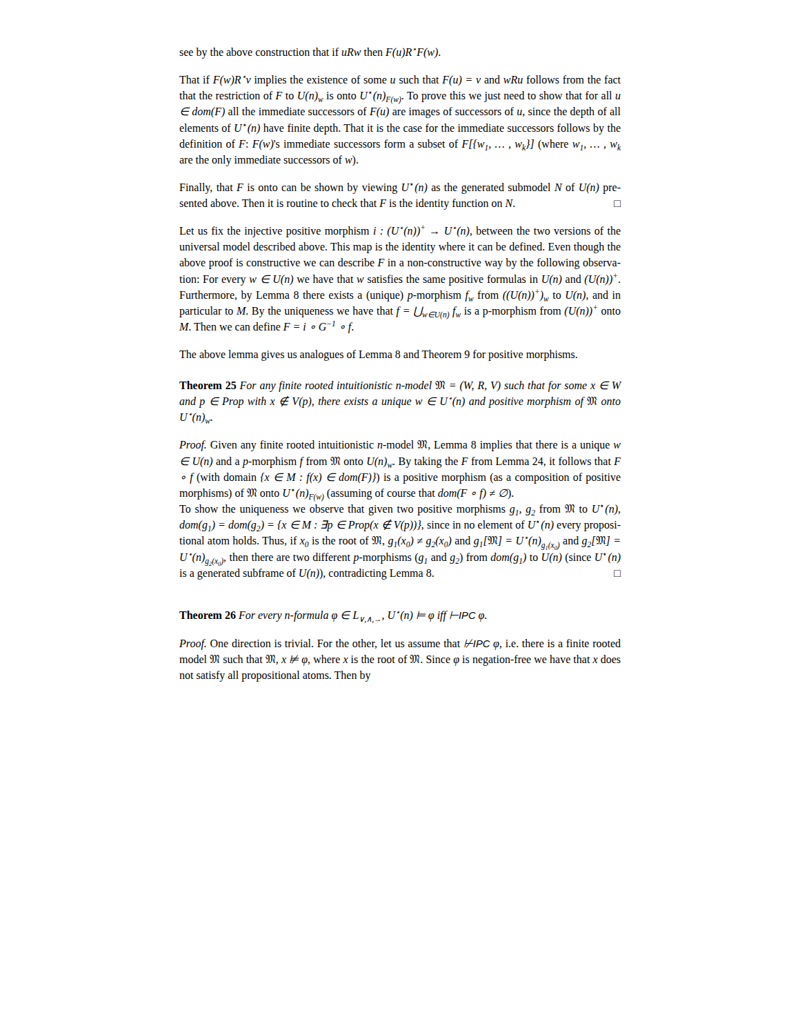see by the above construction that if uRw then F(u)R⋆F(w).
That if F(w)R⋆v implies the existence of some u such that F(u) = v and wRu follows from the fact that the restriction of F to U(n)w is onto U⋆(n)F(w). To prove this we just need to show that for all u ∈ dom(F) all the immediate successors of F(u) are images of successors of u, since the depth of all elements of U⋆(n) have finite depth. That it is the case for the immediate successors follows by the definition of F: F(w)'s immediate successors form a subset of F[{w1, … , wk}] (where w1, … , wk are the only immediate successors of w).
Finally, that F is onto can be shown by viewing U⋆(n) as the generated submodel N of U(n) presented above. Then it is routine to check that F is the identity function on N. □
Let us fix the injective positive morphism i : (U⋆(n))+ → U⋆(n), between the two versions of the universal model described above. This map is the identity where it can be defined. Even though the above proof is constructive we can describe F in a non-constructive way by the following observation: For every w ∈ U(n) we have that w satisfies the same positive formulas in U(n) and (U(n))+. Furthermore, by Lemma 8 there exists a (unique) p-morphism fw from ((U(n))+)w to U(n), and in particular to M. By the uniqueness we have that f = ⋃w∈U(n) fw is a p-morphism from (U(n))+ onto M. Then we can define F = i ∘ G−1 ∘ f.
The above lemma gives us analogues of Lemma 8 and Theorem 9 for positive morphisms.
Theorem 25 For any finite rooted intuitionistic n-model 𝔐 = (W, R, V) such that for some x ∈ W and p ∈ Prop with x ∉ V(p), there exists a unique w ∈ U⋆(n) and positive morphism of 𝔐 onto U⋆(n)w.
Proof. Given any finite rooted intuitionistic n-model 𝔐, Lemma 8 implies that there is a unique w ∈ U(n) and a p-morphism f from 𝔐 onto U(n)w. By taking the F from Lemma 24, it follows that F ∘ f (with domain {x ∈ M : f(x) ∈ dom(F)}) is a positive morphism (as a composition of positive morphisms) of 𝔐 onto U⋆(n)F(w) (assuming of course that dom(F ∘ f) ≠ ∅).
To show the uniqueness we observe that given two positive morphisms g1, g2 from 𝔐 to U⋆(n), dom(g1) = dom(g2) = {x ∈ M : ∃p ∈ Prop(x ∉ V(p))}, since in no element of U⋆(n) every propositional atom holds. Thus, if x0 is the root of 𝔐, g1(x0) ≠ g2(x0) and g1[𝔐] = U⋆(n)g1(x0) and g2[𝔐] = U⋆(n)g2(x0), then there are two different p-morphisms (g1 and g2) from dom(g1) to U(n) (since U⋆(n) is a generated subframe of U(n)), contradicting Lemma 8. □
Theorem 26 For every n-formula φ ∈ L∨,∧,→, U⋆(n) ⊨ φ iff ⊢IPC φ.
Proof. One direction is trivial. For the other, let us assume that ⊬IPC φ, i.e. there is a finite rooted model 𝔐 such that 𝔐, x ⊭ φ, where x is the root of 𝔐. Since φ is negation-free we have that x does not satisfy all propositional atoms. Then by